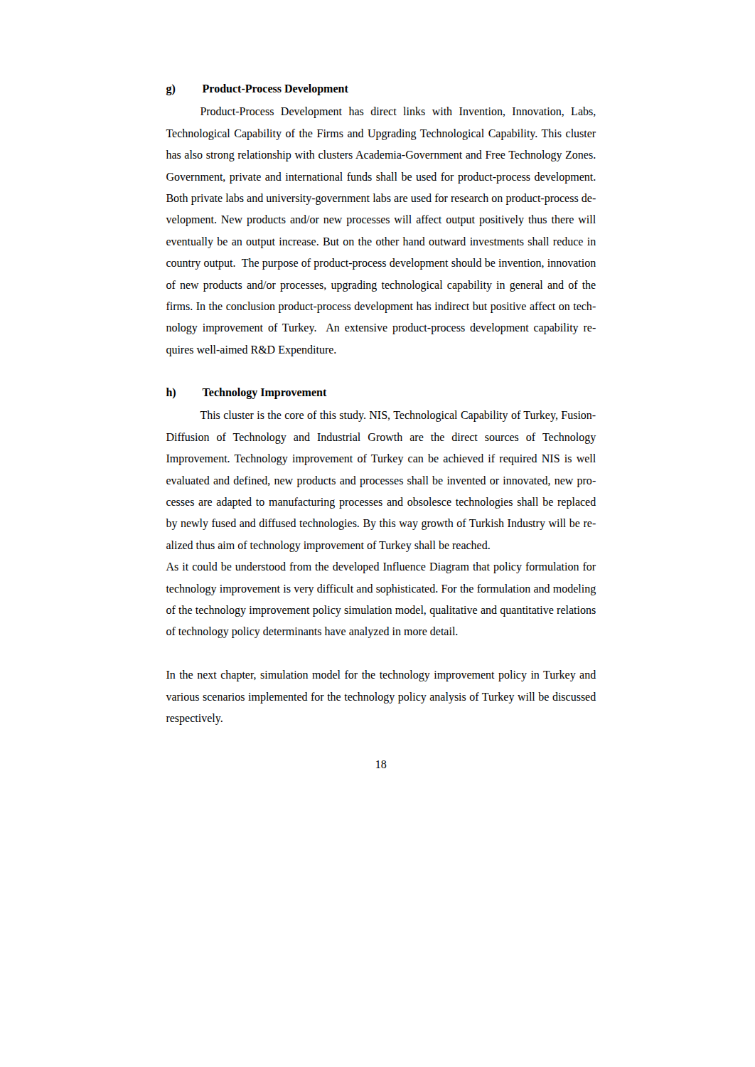g) Product-Process Development
Product-Process Development has direct links with Invention, Innovation, Labs, Technological Capability of the Firms and Upgrading Technological Capability. This cluster has also strong relationship with clusters Academia-Government and Free Technology Zones. Government, private and international funds shall be used for product-process development. Both private labs and university-government labs are used for research on product-process development. New products and/or new processes will affect output positively thus there will eventually be an output increase. But on the other hand outward investments shall reduce in country output. The purpose of product-process development should be invention, innovation of new products and/or processes, upgrading technological capability in general and of the firms. In the conclusion product-process development has indirect but positive affect on technology improvement of Turkey. An extensive product-process development capability requires well-aimed R&D Expenditure.
h) Technology Improvement
This cluster is the core of this study. NIS, Technological Capability of Turkey, Fusion-Diffusion of Technology and Industrial Growth are the direct sources of Technology Improvement. Technology improvement of Turkey can be achieved if required NIS is well evaluated and defined, new products and processes shall be invented or innovated, new processes are adapted to manufacturing processes and obsolesce technologies shall be replaced by newly fused and diffused technologies. By this way growth of Turkish Industry will be realized thus aim of technology improvement of Turkey shall be reached.
As it could be understood from the developed Influence Diagram that policy formulation for technology improvement is very difficult and sophisticated. For the formulation and modeling of the technology improvement policy simulation model, qualitative and quantitative relations of technology policy determinants have analyzed in more detail.
In the next chapter, simulation model for the technology improvement policy in Turkey and various scenarios implemented for the technology policy analysis of Turkey will be discussed respectively.
18